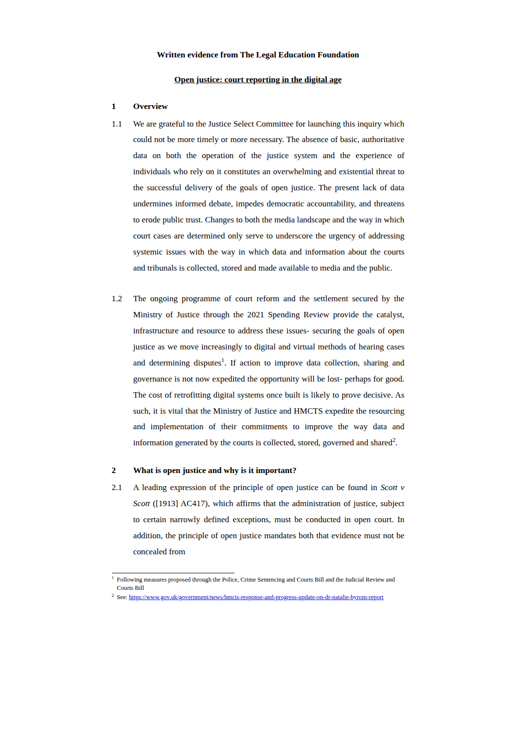Written evidence from The Legal Education Foundation
Open justice: court reporting in the digital age
1 Overview
1.1 We are grateful to the Justice Select Committee for launching this inquiry which could not be more timely or more necessary. The absence of basic, authoritative data on both the operation of the justice system and the experience of individuals who rely on it constitutes an overwhelming and existential threat to the successful delivery of the goals of open justice. The present lack of data undermines informed debate, impedes democratic accountability, and threatens to erode public trust. Changes to both the media landscape and the way in which court cases are determined only serve to underscore the urgency of addressing systemic issues with the way in which data and information about the courts and tribunals is collected, stored and made available to media and the public.
1.2 The ongoing programme of court reform and the settlement secured by the Ministry of Justice through the 2021 Spending Review provide the catalyst, infrastructure and resource to address these issues- securing the goals of open justice as we move increasingly to digital and virtual methods of hearing cases and determining disputes1. If action to improve data collection, sharing and governance is not now expedited the opportunity will be lost- perhaps for good. The cost of retrofitting digital systems once built is likely to prove decisive. As such, it is vital that the Ministry of Justice and HMCTS expedite the resourcing and implementation of their commitments to improve the way data and information generated by the courts is collected, stored, governed and shared2.
2 What is open justice and why is it important?
2.1 A leading expression of the principle of open justice can be found in Scott v Scott ([1913] AC417), which affirms that the administration of justice, subject to certain narrowly defined exceptions, must be conducted in open court. In addition, the principle of open justice mandates both that evidence must not be concealed from
1 Following measures proposed through the Police, Crime Sentencing and Courts Bill and the Judicial Review and Courts Bill
2 See: https://www.gov.uk/government/news/hmcts-response-and-progress-update-on-dr-natalie-byrom-report